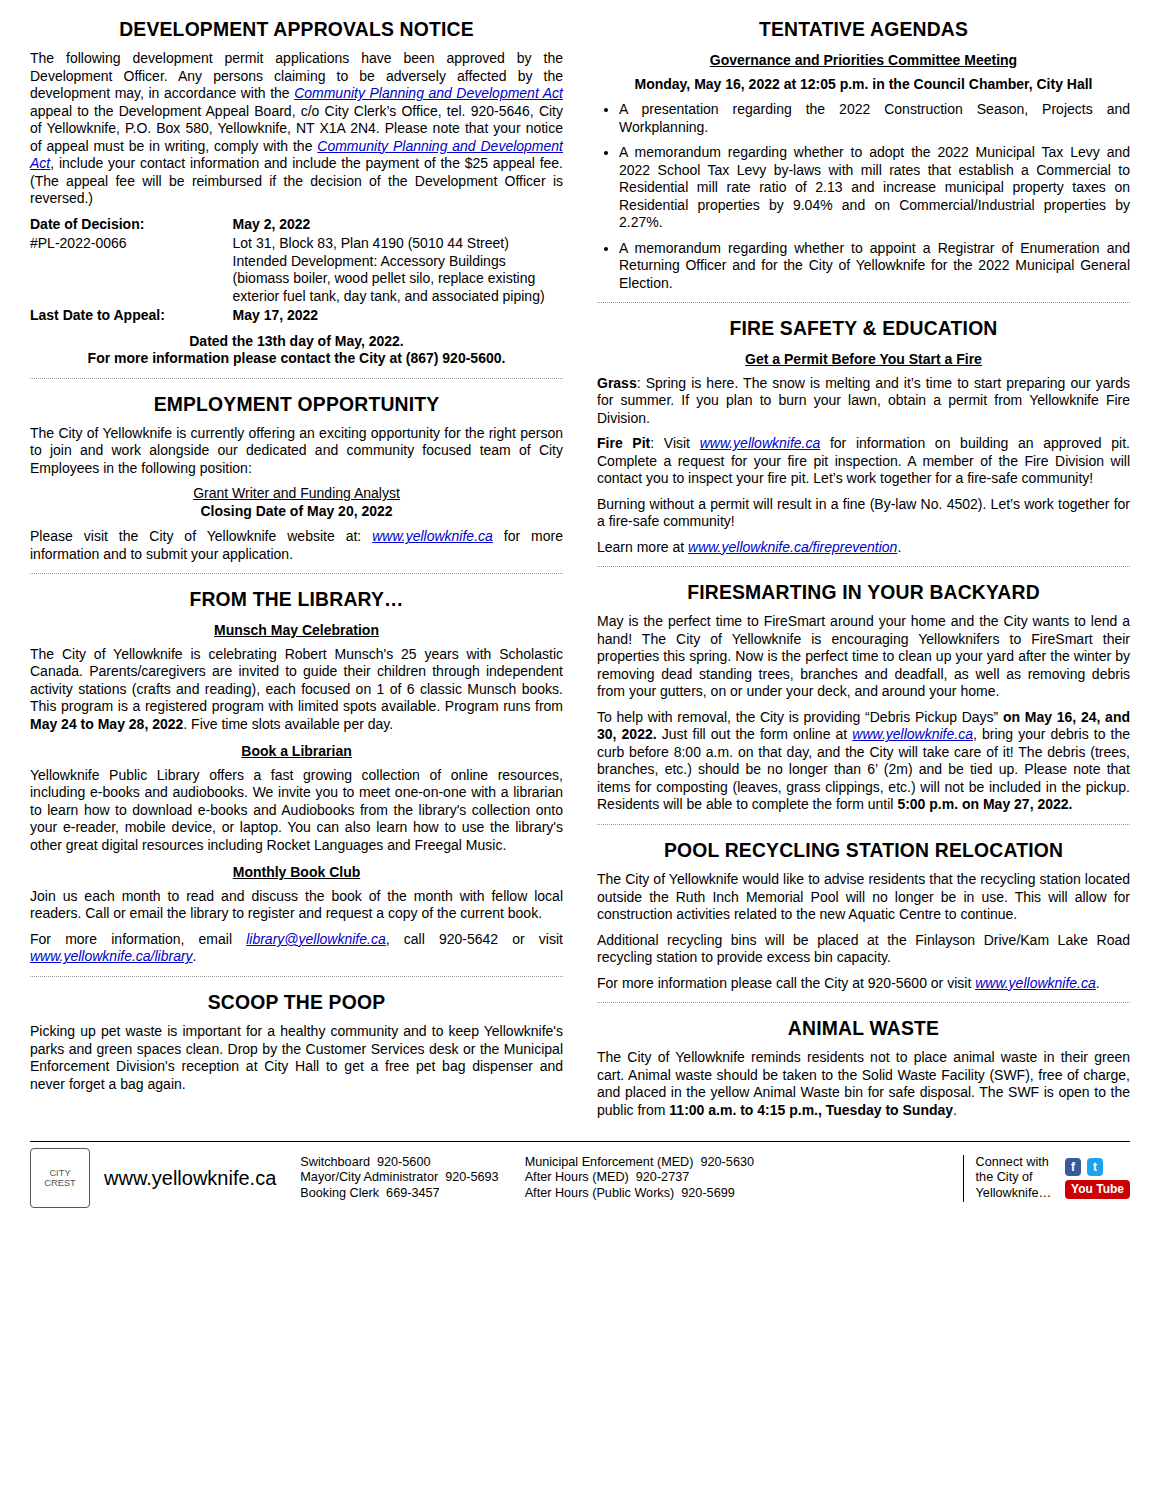DEVELOPMENT APPROVALS NOTICE
The following development permit applications have been approved by the Development Officer. Any persons claiming to be adversely affected by the development may, in accordance with the Community Planning and Development Act appeal to the Development Appeal Board, c/o City Clerk’s Office, tel. 920-5646, City of Yellowknife, P.O. Box 580, Yellowknife, NT X1A 2N4. Please note that your notice of appeal must be in writing, comply with the Community Planning and Development Act, include your contact information and include the payment of the $25 appeal fee. (The appeal fee will be reimbursed if the decision of the Development Officer is reversed.)
| Date of Decision: | May 2, 2022 |
| #PL-2022-0066 | Lot 31, Block 83, Plan 4190 (5010 44 Street) Intended Development: Accessory Buildings (biomass boiler, wood pellet silo, replace existing exterior fuel tank, day tank, and associated piping) |
| Last Date to Appeal: | May 17, 2022 |
Dated the 13th day of May, 2022.
For more information please contact the City at (867) 920-5600.
EMPLOYMENT OPPORTUNITY
The City of Yellowknife is currently offering an exciting opportunity for the right person to join and work alongside our dedicated and community focused team of City Employees in the following position:
Grant Writer and Funding Analyst
Closing Date of May 20, 2022
Please visit the City of Yellowknife website at: www.yellowknife.ca for more information and to submit your application.
FROM THE LIBRARY…
Munsch May Celebration
The City of Yellowknife is celebrating Robert Munsch's 25 years with Scholastic Canada. Parents/caregivers are invited to guide their children through independent activity stations (crafts and reading), each focused on 1 of 6 classic Munsch books. This program is a registered program with limited spots available. Program runs from May 24 to May 28, 2022. Five time slots available per day.
Book a Librarian
Yellowknife Public Library offers a fast growing collection of online resources, including e-books and audiobooks. We invite you to meet one-on-one with a librarian to learn how to download e-books and Audiobooks from the library's collection onto your e-reader, mobile device, or laptop. You can also learn how to use the library's other great digital resources including Rocket Languages and Freegal Music.
Monthly Book Club
Join us each month to read and discuss the book of the month with fellow local readers. Call or email the library to register and request a copy of the current book.
For more information, email library@yellowknife.ca, call 920-5642 or visit www.yellowknife.ca/library.
SCOOP THE POOP
Picking up pet waste is important for a healthy community and to keep Yellowknife's parks and green spaces clean. Drop by the Customer Services desk or the Municipal Enforcement Division's reception at City Hall to get a free pet bag dispenser and never forget a bag again.
TENTATIVE AGENDAS
Governance and Priorities Committee Meeting
Monday, May 16, 2022 at 12:05 p.m. in the Council Chamber, City Hall
A presentation regarding the 2022 Construction Season, Projects and Workplanning.
A memorandum regarding whether to adopt the 2022 Municipal Tax Levy and 2022 School Tax Levy by-laws with mill rates that establish a Commercial to Residential mill rate ratio of 2.13 and increase municipal property taxes on Residential properties by 9.04% and on Commercial/Industrial properties by 2.27%.
A memorandum regarding whether to appoint a Registrar of Enumeration and Returning Officer and for the City of Yellowknife for the 2022 Municipal General Election.
FIRE SAFETY & EDUCATION
Get a Permit Before You Start a Fire
Grass: Spring is here. The snow is melting and it’s time to start preparing our yards for summer. If you plan to burn your lawn, obtain a permit from Yellowknife Fire Division.
Fire Pit: Visit www.yellowknife.ca for information on building an approved pit. Complete a request for your fire pit inspection. A member of the Fire Division will contact you to inspect your fire pit. Let’s work together for a fire-safe community!
Burning without a permit will result in a fine (By-law No. 4502). Let’s work together for a fire-safe community!
Learn more at www.yellowknife.ca/fireprevention.
FIRESMARTING IN YOUR BACKYARD
May is the perfect time to FireSmart around your home and the City wants to lend a hand! The City of Yellowknife is encouraging Yellowknifers to FireSmart their properties this spring. Now is the perfect time to clean up your yard after the winter by removing dead standing trees, branches and deadfall, as well as removing debris from your gutters, on or under your deck, and around your home.
To help with removal, the City is providing “Debris Pickup Days” on May 16, 24, and 30, 2022. Just fill out the form online at www.yellowknife.ca, bring your debris to the curb before 8:00 a.m. on that day, and the City will take care of it! The debris (trees, branches, etc.) should be no longer than 6’ (2m) and be tied up. Please note that items for composting (leaves, grass clippings, etc.) will not be included in the pickup. Residents will be able to complete the form until 5:00 p.m. on May 27, 2022.
POOL RECYCLING STATION RELOCATION
The City of Yellowknife would like to advise residents that the recycling station located outside the Ruth Inch Memorial Pool will no longer be in use. This will allow for construction activities related to the new Aquatic Centre to continue.
Additional recycling bins will be placed at the Finlayson Drive/Kam Lake Road recycling station to provide excess bin capacity.
For more information please call the City at 920-5600 or visit www.yellowknife.ca.
ANIMAL WASTE
The City of Yellowknife reminds residents not to place animal waste in their green cart. Animal waste should be taken to the Solid Waste Facility (SWF), free of charge, and placed in the yellow Animal Waste bin for safe disposal. The SWF is open to the public from 11:00 a.m. to 4:15 p.m., Tuesday to Sunday.
CITY
CREST
www.yellowknife.ca
Switchboard 920-5600
Mayor/City Administrator 920-5693
Booking Clerk 669-3457
Municipal Enforcement (MED) 920-5630
After Hours (MED) 920-2737
After Hours (Public Works) 920-5699
Connect with
the City of
Yellowknife…
f t
You Tube